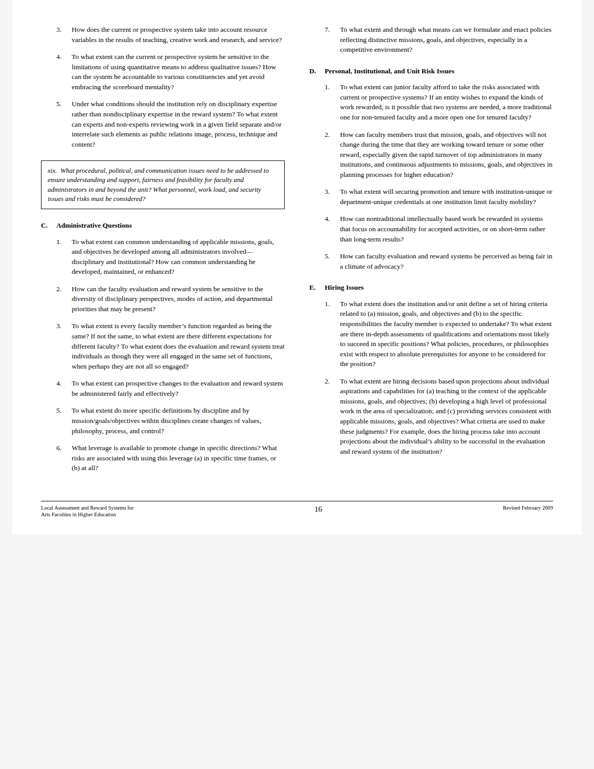3. How does the current or prospective system take into account resource variables in the results of teaching, creative work and research, and service?
4. To what extent can the current or prospective system be sensitive to the limitations of using quantitative means to address qualitative issues? How can the system be accountable to various constituencies and yet avoid embracing the scoreboard mentality?
5. Under what conditions should the institution rely on disciplinary expertise rather than nondisciplinary expertise in the reward system? To what extent can experts and non-experts reviewing work in a given field separate and/or interrelate such elements as public relations image, process, technique and content?
xix. What procedural, political, and communication issues need to be addressed to ensure understanding and support, fairness and feasibility for faculty and administrators in and beyond the unit? What personnel, work load, and security issues and risks must be considered?
C. Administrative Questions
1. To what extent can common understanding of applicable missions, goals, and objectives be developed among all administrators involved— disciplinary and institutional? How can common understanding be developed, maintained, or enhanced?
2. How can the faculty evaluation and reward system be sensitive to the diversity of disciplinary perspectives, modes of action, and departmental priorities that may be present?
3. To what extent is every faculty member’s function regarded as being the same? If not the same, to what extent are there different expectations for different faculty? To what extent does the evaluation and reward system treat individuals as though they were all engaged in the same set of functions, when perhaps they are not all so engaged?
4. To what extent can prospective changes to the evaluation and reward system be administered fairly and effectively?
5. To what extent do more specific definitions by discipline and by mission/goals/objectives within disciplines create changes of values, philosophy, process, and control?
6. What leverage is available to promote change in specific directions? What risks are associated with using this leverage (a) in specific time frames, or (b) at all?
7. To what extent and through what means can we formulate and enact policies reflecting distinctive missions, goals, and objectives, especially in a competitive environment?
D. Personal, Institutional, and Unit Risk Issues
1. To what extent can junior faculty afford to take the risks associated with current or prospective systems? If an entity wishes to expand the kinds of work rewarded, is it possible that two systems are needed, a more traditional one for non-tenured faculty and a more open one for tenured faculty?
2. How can faculty members trust that mission, goals, and objectives will not change during the time that they are working toward tenure or some other reward, especially given the rapid turnover of top administrators in many institutions, and continuous adjustments to missions, goals, and objectives in planning processes for higher education?
3. To what extent will securing promotion and tenure with institution-unique or department-unique credentials at one institution limit faculty mobility?
4. How can nontraditional intellectually based work be rewarded in systems that focus on accountability for accepted activities, or on short-term rather than long-term results?
5. How can faculty evaluation and reward systems be perceived as being fair in a climate of advocacy?
E. Hiring Issues
1. To what extent does the institution and/or unit define a set of hiring criteria related to (a) mission, goals, and objectives and (b) to the specific responsibilities the faculty member is expected to undertake? To what extent are there in-depth assessments of qualifications and orientations most likely to succeed in specific positions? What policies, procedures, or philosophies exist with respect to absolute prerequisites for anyone to be considered for the position?
2. To what extent are hiring decisions based upon projections about individual aspirations and capabilities for (a) teaching in the context of the applicable missions, goals, and objectives; (b) developing a high level of professional work in the area of specialization; and (c) providing services consistent with applicable missions, goals, and objectives? What criteria are used to make these judgments? For example, does the hiring process take into account projections about the individual’s ability to be successful in the evaluation and reward system of the institution?
Local Assessment and Reward Systems for
Arts Faculties in Higher Education
16
Revised February 2009